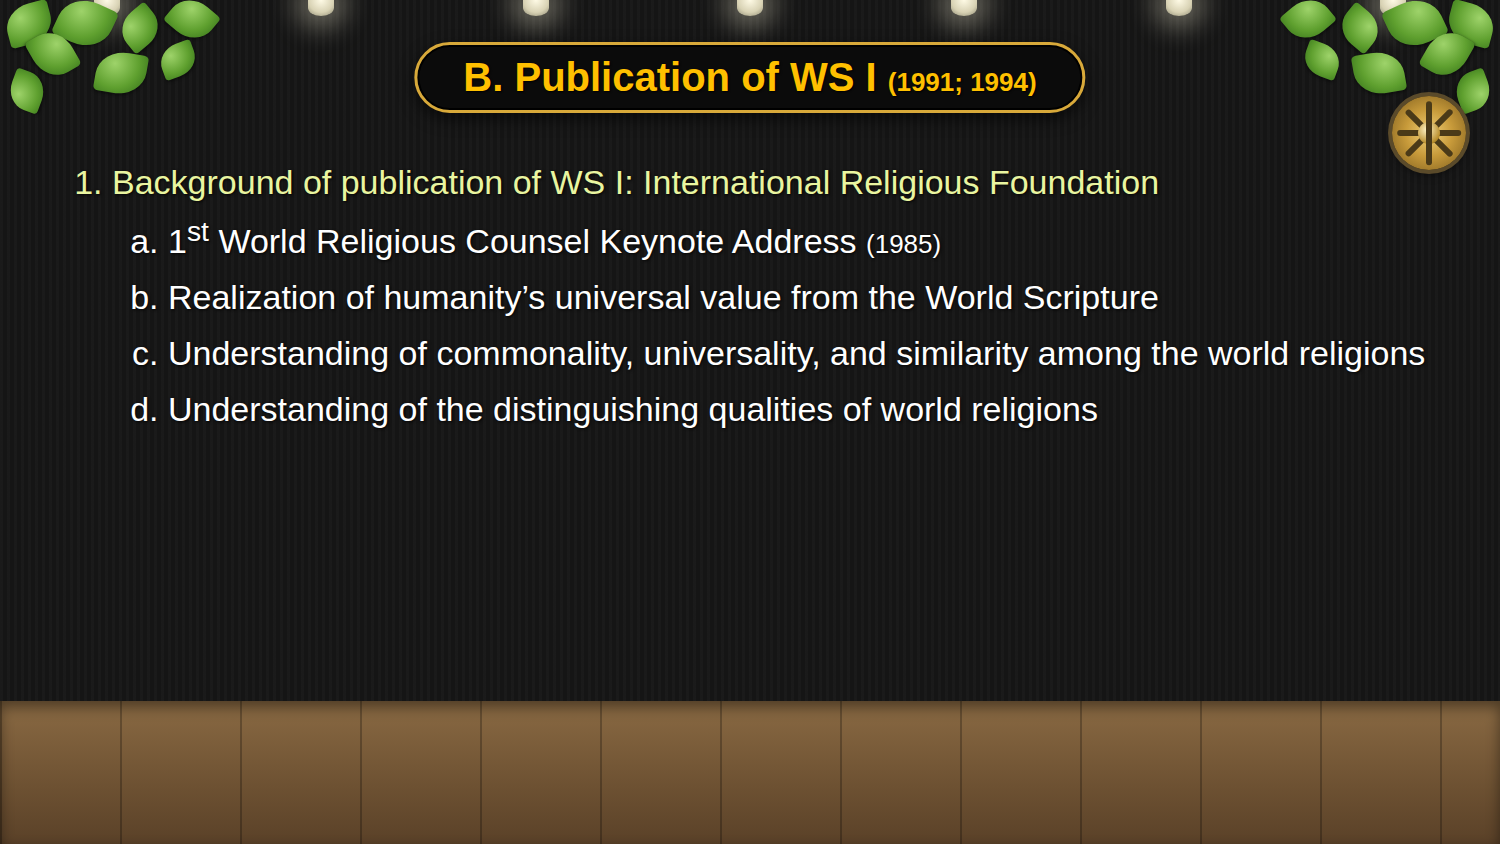B. Publication of WS I (1991; 1994)
Background of publication of WS I: International Religious Foundation
1st World Religious Counsel Keynote Address (1985)
Realization of humanity’s universal value from the World Scripture
Understanding of commonality, universality, and similarity among the world religions
Understanding of the distinguishing qualities of world religions